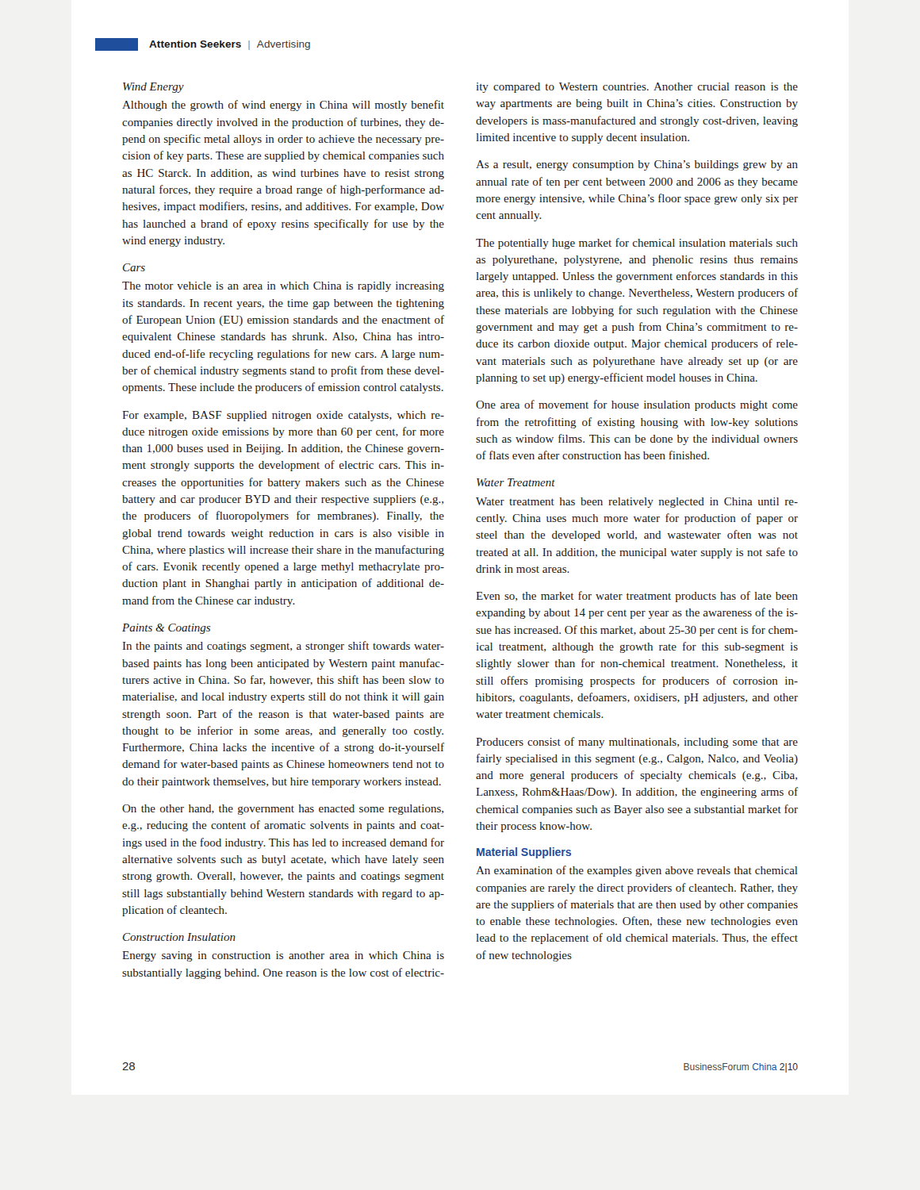Attention Seekers | Advertising
Wind Energy
Although the growth of wind energy in China will mostly benefit companies directly involved in the production of turbines, they depend on specific metal alloys in order to achieve the necessary precision of key parts. These are supplied by chemical companies such as HC Starck. In addition, as wind turbines have to resist strong natural forces, they require a broad range of high-performance adhesives, impact modifiers, resins, and additives. For example, Dow has launched a brand of epoxy resins specifically for use by the wind energy industry.
Cars
The motor vehicle is an area in which China is rapidly increasing its standards. In recent years, the time gap between the tightening of European Union (EU) emission standards and the enactment of equivalent Chinese standards has shrunk. Also, China has introduced end-of-life recycling regulations for new cars. A large number of chemical industry segments stand to profit from these developments. These include the producers of emission control catalysts.
For example, BASF supplied nitrogen oxide catalysts, which reduce nitrogen oxide emissions by more than 60 per cent, for more than 1,000 buses used in Beijing. In addition, the Chinese government strongly supports the development of electric cars. This increases the opportunities for battery makers such as the Chinese battery and car producer BYD and their respective suppliers (e.g., the producers of fluoropolymers for membranes). Finally, the global trend towards weight reduction in cars is also visible in China, where plastics will increase their share in the manufacturing of cars. Evonik recently opened a large methyl methacrylate production plant in Shanghai partly in anticipation of additional demand from the Chinese car industry.
Paints & Coatings
In the paints and coatings segment, a stronger shift towards water-based paints has long been anticipated by Western paint manufacturers active in China. So far, however, this shift has been slow to materialise, and local industry experts still do not think it will gain strength soon. Part of the reason is that water-based paints are thought to be inferior in some areas, and generally too costly. Furthermore, China lacks the incentive of a strong do-it-yourself demand for water-based paints as Chinese homeowners tend not to do their paintwork themselves, but hire temporary workers instead.
On the other hand, the government has enacted some regulations, e.g., reducing the content of aromatic solvents in paints and coatings used in the food industry. This has led to increased demand for alternative solvents such as butyl acetate, which have lately seen strong growth. Overall, however, the paints and coatings segment still lags substantially behind Western standards with regard to application of cleantech.
Construction Insulation
Energy saving in construction is another area in which China is substantially lagging behind. One reason is the low cost of electricity compared to Western countries. Another crucial reason is the way apartments are being built in China’s cities. Construction by developers is mass-manufactured and strongly cost-driven, leaving limited incentive to supply decent insulation.
As a result, energy consumption by China’s buildings grew by an annual rate of ten per cent between 2000 and 2006 as they became more energy intensive, while China’s floor space grew only six per cent annually.
The potentially huge market for chemical insulation materials such as polyurethane, polystyrene, and phenolic resins thus remains largely untapped. Unless the government enforces standards in this area, this is unlikely to change. Nevertheless, Western producers of these materials are lobbying for such regulation with the Chinese government and may get a push from China’s commitment to reduce its carbon dioxide output. Major chemical producers of relevant materials such as polyurethane have already set up (or are planning to set up) energy-efficient model houses in China.
One area of movement for house insulation products might come from the retrofitting of existing housing with low-key solutions such as window films. This can be done by the individual owners of flats even after construction has been finished.
Water Treatment
Water treatment has been relatively neglected in China until recently. China uses much more water for production of paper or steel than the developed world, and wastewater often was not treated at all. In addition, the municipal water supply is not safe to drink in most areas.
Even so, the market for water treatment products has of late been expanding by about 14 per cent per year as the awareness of the issue has increased. Of this market, about 25-30 per cent is for chemical treatment, although the growth rate for this sub-segment is slightly slower than for non-chemical treatment. Nonetheless, it still offers promising prospects for producers of corrosion inhibitors, coagulants, defoamers, oxidisers, pH adjusters, and other water treatment chemicals.
Producers consist of many multinationals, including some that are fairly specialised in this segment (e.g., Calgon, Nalco, and Veolia) and more general producers of specialty chemicals (e.g., Ciba, Lanxess, Rohm&Haas/Dow). In addition, the engineering arms of chemical companies such as Bayer also see a substantial market for their process know-how.
Material Suppliers
An examination of the examples given above reveals that chemical companies are rarely the direct providers of cleantech. Rather, they are the suppliers of materials that are then used by other companies to enable these technologies. Often, these new technologies even lead to the replacement of old chemical materials. Thus, the effect of new technologies
28 BusinessForum China 2|10